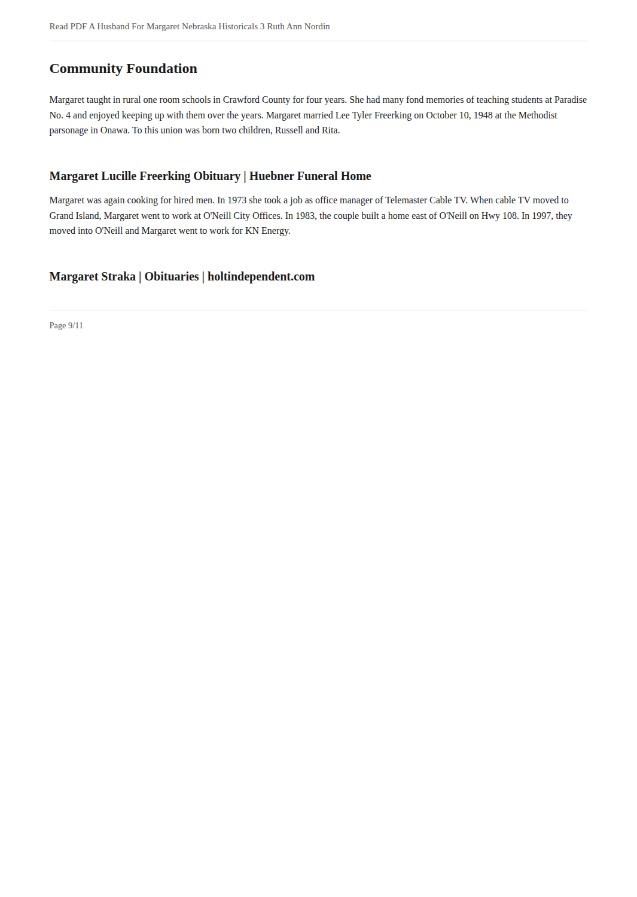Read PDF A Husband For Margaret Nebraska Historicals 3 Ruth Ann Nordin
Community Foundation
Margaret taught in rural one room schools in Crawford County for four years. She had many fond memories of teaching students at Paradise No. 4 and enjoyed keeping up with them over the years. Margaret married Lee Tyler Freerking on October 10, 1948 at the Methodist parsonage in Onawa. To this union was born two children, Russell and Rita.
Margaret Lucille Freerking Obituary | Huebner Funeral Home
Margaret was again cooking for hired men. In 1973 she took a job as office manager of Telemaster Cable TV. When cable TV moved to Grand Island, Margaret went to work at O'Neill City Offices. In 1983, the couple built a home east of O'Neill on Hwy 108. In 1997, they moved into O'Neill and Margaret went to work for KN Energy.
Margaret Straka | Obituaries | holtindependent.com
Page 9/11